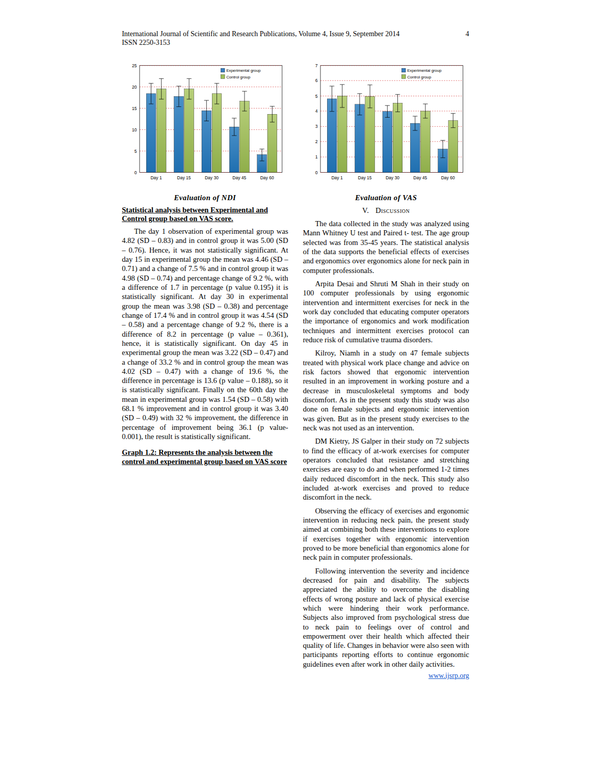International Journal of Scientific and Research Publications, Volume 4, Issue 9, September 2014 ISSN 2250-3153 4
0 5 10 15 20 25 Experimental group Control group Day 1 Day 15 Day 30 Day 45 Day 60
Evaluation of NDI
Statistical analysis between Experimental and Control group based on VAS score.
The day 1 observation of experimental group was 4.82 (SD – 0.83) and in control group it was 5.00 (SD – 0.76). Hence, it was not statistically significant. At day 15 in experimental group the mean was 4.46 (SD – 0.71) and a change of 7.5 % and in control group it was 4.98 (SD – 0.74) and percentage change of 9.2 %, with a difference of 1.7 in percentage (p value 0.195) it is statistically significant. At day 30 in experimental group the mean was 3.98 (SD – 0.38) and percentage change of 17.4 % and in control group it was 4.54 (SD – 0.58) and a percentage change of 9.2 %, there is a difference of 8.2 in percentage (p value – 0.361), hence, it is statistically significant. On day 45 in experimental group the mean was 3.22 (SD – 0.47) and a change of 33.2 % and in control group the mean was 4.02 (SD – 0.47) with a change of 19.6 %, the difference in percentage is 13.6 (p value – 0.188), so it is statistically significant. Finally on the 60th day the mean in experimental group was 1.54 (SD – 0.58) with 68.1 % improvement and in control group it was 3.40 (SD – 0.49) with 32 % improvement, the difference in percentage of improvement being 36.1 (p value- 0.001), the result is statistically significant.
Graph 1.2: Represents the analysis between the control and experimental group based on VAS score
0 1 2 3 4 5 6 7 Experimental group Control group Day 1 Day 15 Day 30 Day 45 Day 60
Evaluation of VAS
V. Discussion
The data collected in the study was analyzed using Mann Whitney U test and Paired t- test. The age group selected was from 35-45 years. The statistical analysis of the data supports the beneficial effects of exercises and ergonomics over ergonomics alone for neck pain in computer professionals.
Arpita Desai and Shruti M Shah in their study on 100 computer professionals by using ergonomic intervention and intermittent exercises for neck in the work day concluded that educating computer operators the importance of ergonomics and work modification techniques and intermittent exercises protocol can reduce risk of cumulative trauma disorders.
Kilroy, Niamh in a study on 47 female subjects treated with physical work place change and advice on risk factors showed that ergonomic intervention resulted in an improvement in working posture and a decrease in musculoskeletal symptoms and body discomfort. As in the present study this study was also done on female subjects and ergonomic intervention was given. But as in the present study exercises to the neck was not used as an intervention.
DM Kietry, JS Galper in their study on 72 subjects to find the efficacy of at-work exercises for computer operators concluded that resistance and stretching exercises are easy to do and when performed 1-2 times daily reduced discomfort in the neck. This study also included at-work exercises and proved to reduce discomfort in the neck.
Observing the efficacy of exercises and ergonomic intervention in reducing neck pain, the present study aimed at combining both these interventions to explore if exercises together with ergonomic intervention proved to be more beneficial than ergonomics alone for neck pain in computer professionals.
Following intervention the severity and incidence decreased for pain and disability. The subjects appreciated the ability to overcome the disabling effects of wrong posture and lack of physical exercise which were hindering their work performance. Subjects also improved from psychological stress due to neck pain to feelings over of control and empowerment over their health which affected their quality of life. Changes in behavior were also seen with participants reporting efforts to continue ergonomic guidelines even after work in other daily activities.
www.ijsrp.org